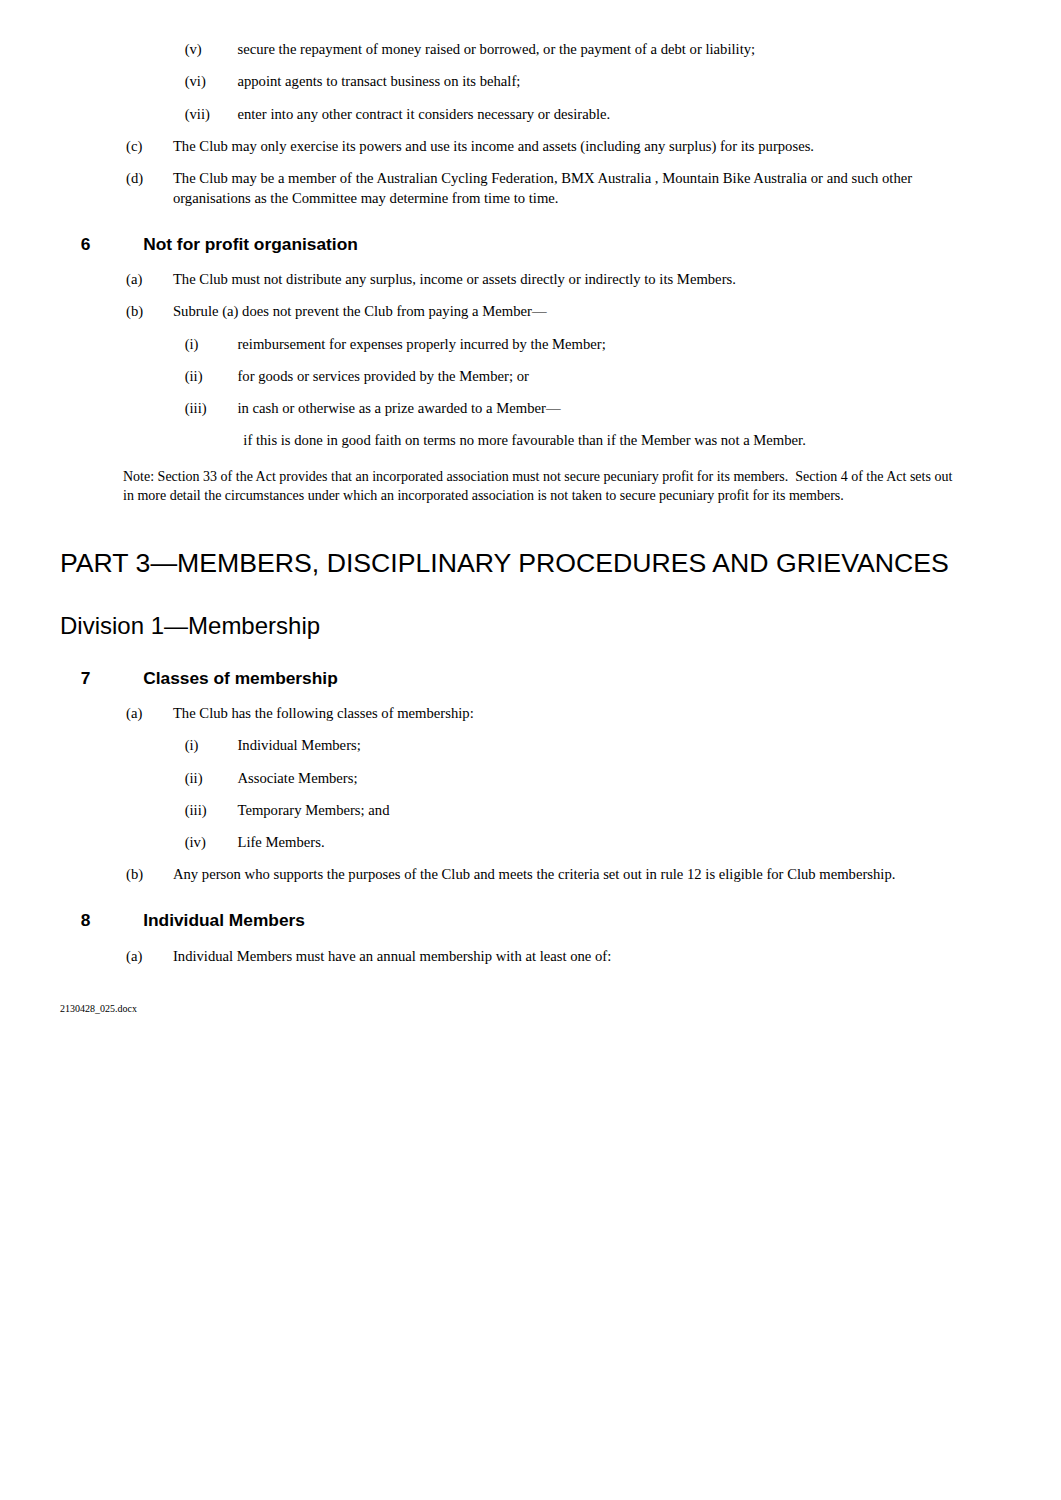(v)
secure the repayment of money raised or borrowed, or the payment of a debt or liability;
(vi)
appoint agents to transact business on its behalf;
(vii)
enter into any other contract it considers necessary or desirable.
(c)
The Club may only exercise its powers and use its income and assets (including any surplus) for its purposes.
(d)
The Club may be a member of the Australian Cycling Federation, BMX Australia , Mountain Bike Australia or and such other organisations as the Committee may determine from time to time.
6 Not for profit organisation
(a)
The Club must not distribute any surplus, income or assets directly or indirectly to its Members.
(b)
Subrule (a) does not prevent the Club from paying a Member—
(i)
reimbursement for expenses properly incurred by the Member;
(ii)
for goods or services provided by the Member; or
(iii)
in cash or otherwise as a prize awarded to a Member—
if this is done in good faith on terms no more favourable than if the Member was not a Member.
Note: Section 33 of the Act provides that an incorporated association must not secure pecuniary profit for its members. Section 4 of the Act sets out in more detail the circumstances under which an incorporated association is not taken to secure pecuniary profit for its members.
PART 3—MEMBERS, DISCIPLINARY PROCEDURES AND GRIEVANCES
Division 1—Membership
7 Classes of membership
(a)
The Club has the following classes of membership:
(i)
Individual Members;
(ii)
Associate Members;
(iii)
Temporary Members; and
(iv)
Life Members.
(b)
Any person who supports the purposes of the Club and meets the criteria set out in rule 12 is eligible for Club membership.
8 Individual Members
(a)
Individual Members must have an annual membership with at least one of:
2130428_025.docx